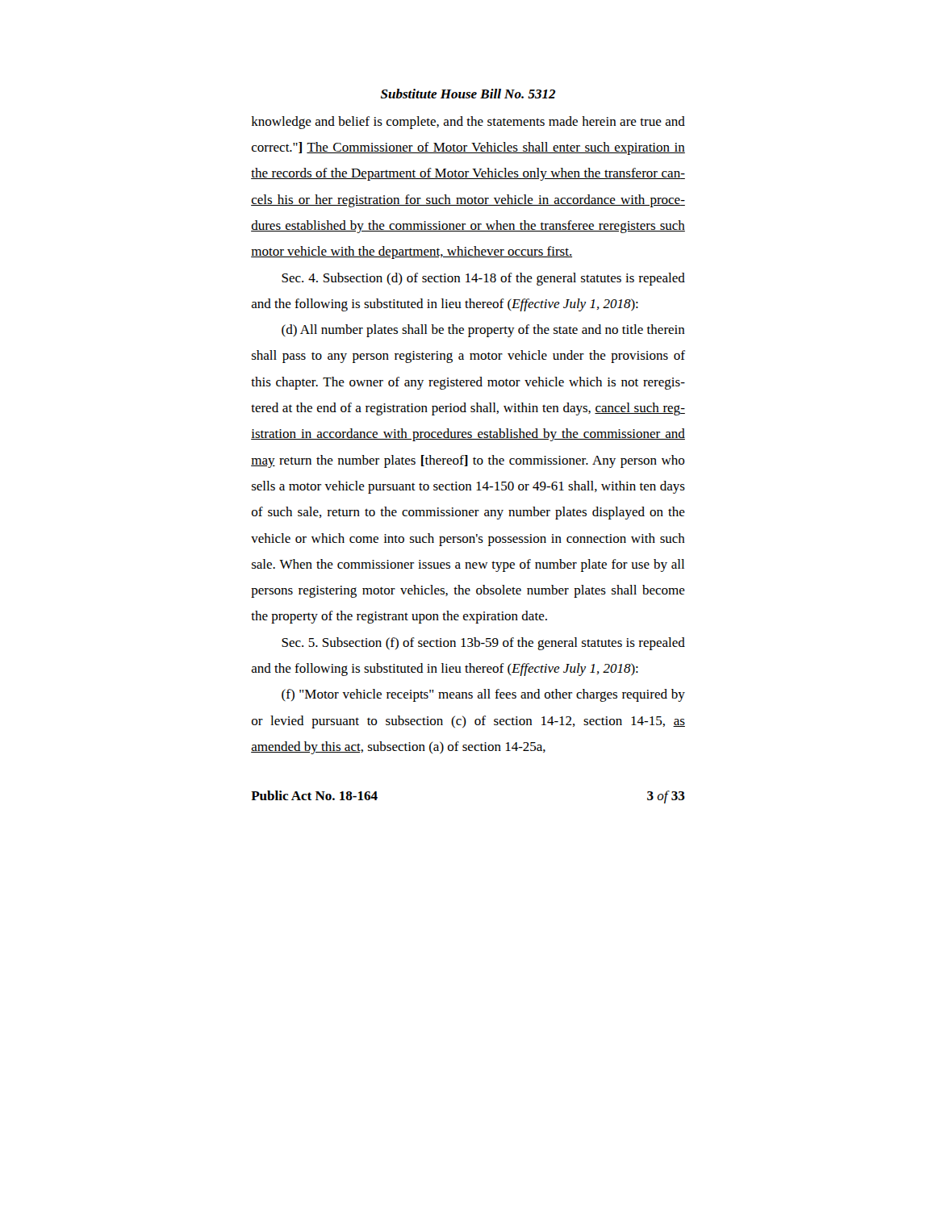Substitute House Bill No. 5312
knowledge and belief is complete, and the statements made herein are true and correct."] The Commissioner of Motor Vehicles shall enter such expiration in the records of the Department of Motor Vehicles only when the transferor cancels his or her registration for such motor vehicle in accordance with procedures established by the commissioner or when the transferee reregisters such motor vehicle with the department, whichever occurs first.
Sec. 4. Subsection (d) of section 14-18 of the general statutes is repealed and the following is substituted in lieu thereof (Effective July 1, 2018):
(d) All number plates shall be the property of the state and no title therein shall pass to any person registering a motor vehicle under the provisions of this chapter. The owner of any registered motor vehicle which is not reregistered at the end of a registration period shall, within ten days, cancel such registration in accordance with procedures established by the commissioner and may return the number plates [thereof] to the commissioner. Any person who sells a motor vehicle pursuant to section 14-150 or 49-61 shall, within ten days of such sale, return to the commissioner any number plates displayed on the vehicle or which come into such person's possession in connection with such sale. When the commissioner issues a new type of number plate for use by all persons registering motor vehicles, the obsolete number plates shall become the property of the registrant upon the expiration date.
Sec. 5. Subsection (f) of section 13b-59 of the general statutes is repealed and the following is substituted in lieu thereof (Effective July 1, 2018):
(f) "Motor vehicle receipts" means all fees and other charges required by or levied pursuant to subsection (c) of section 14-12, section 14-15, as amended by this act, subsection (a) of section 14-25a,
Public Act No. 18-164 3 of 33